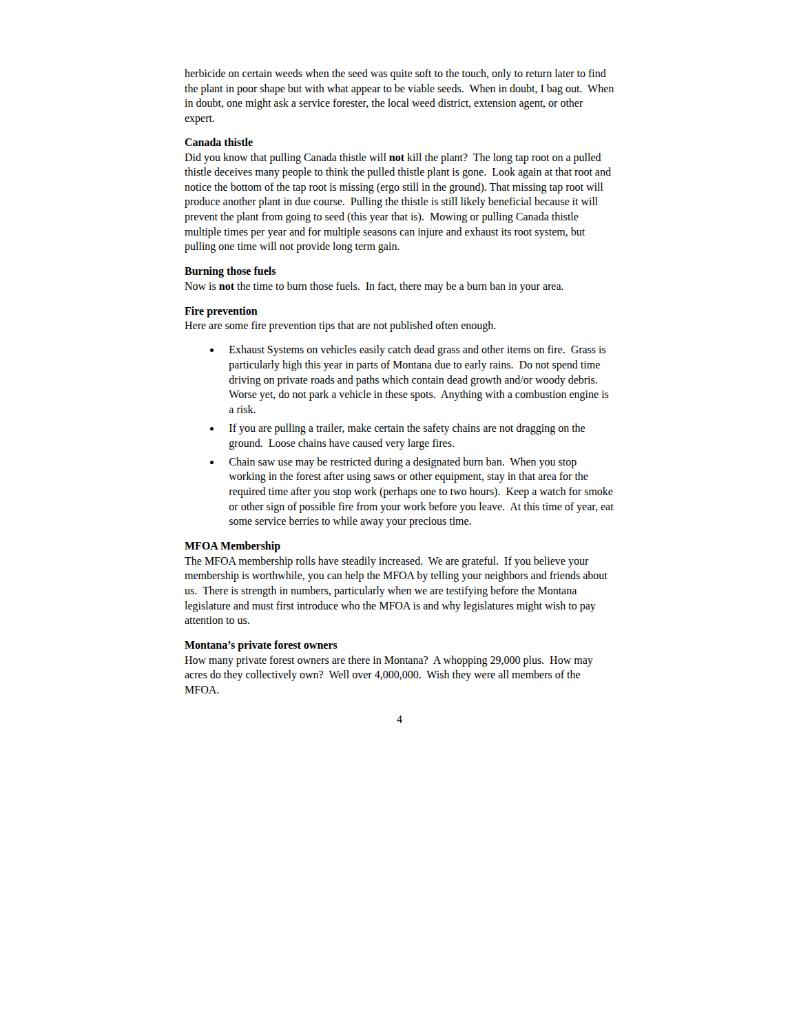herbicide on certain weeds when the seed was quite soft to the touch, only to return later to find the plant in poor shape but with what appear to be viable seeds. When in doubt, I bag out. When in doubt, one might ask a service forester, the local weed district, extension agent, or other expert.
Canada thistle
Did you know that pulling Canada thistle will not kill the plant? The long tap root on a pulled thistle deceives many people to think the pulled thistle plant is gone. Look again at that root and notice the bottom of the tap root is missing (ergo still in the ground). That missing tap root will produce another plant in due course. Pulling the thistle is still likely beneficial because it will prevent the plant from going to seed (this year that is). Mowing or pulling Canada thistle multiple times per year and for multiple seasons can injure and exhaust its root system, but pulling one time will not provide long term gain.
Burning those fuels
Now is not the time to burn those fuels. In fact, there may be a burn ban in your area.
Fire prevention
Here are some fire prevention tips that are not published often enough.
Exhaust Systems on vehicles easily catch dead grass and other items on fire. Grass is particularly high this year in parts of Montana due to early rains. Do not spend time driving on private roads and paths which contain dead growth and/or woody debris. Worse yet, do not park a vehicle in these spots. Anything with a combustion engine is a risk.
If you are pulling a trailer, make certain the safety chains are not dragging on the ground. Loose chains have caused very large fires.
Chain saw use may be restricted during a designated burn ban. When you stop working in the forest after using saws or other equipment, stay in that area for the required time after you stop work (perhaps one to two hours). Keep a watch for smoke or other sign of possible fire from your work before you leave. At this time of year, eat some service berries to while away your precious time.
MFOA Membership
The MFOA membership rolls have steadily increased. We are grateful. If you believe your membership is worthwhile, you can help the MFOA by telling your neighbors and friends about us. There is strength in numbers, particularly when we are testifying before the Montana legislature and must first introduce who the MFOA is and why legislatures might wish to pay attention to us.
Montana’s private forest owners
How many private forest owners are there in Montana? A whopping 29,000 plus. How may acres do they collectively own? Well over 4,000,000. Wish they were all members of the MFOA.
4